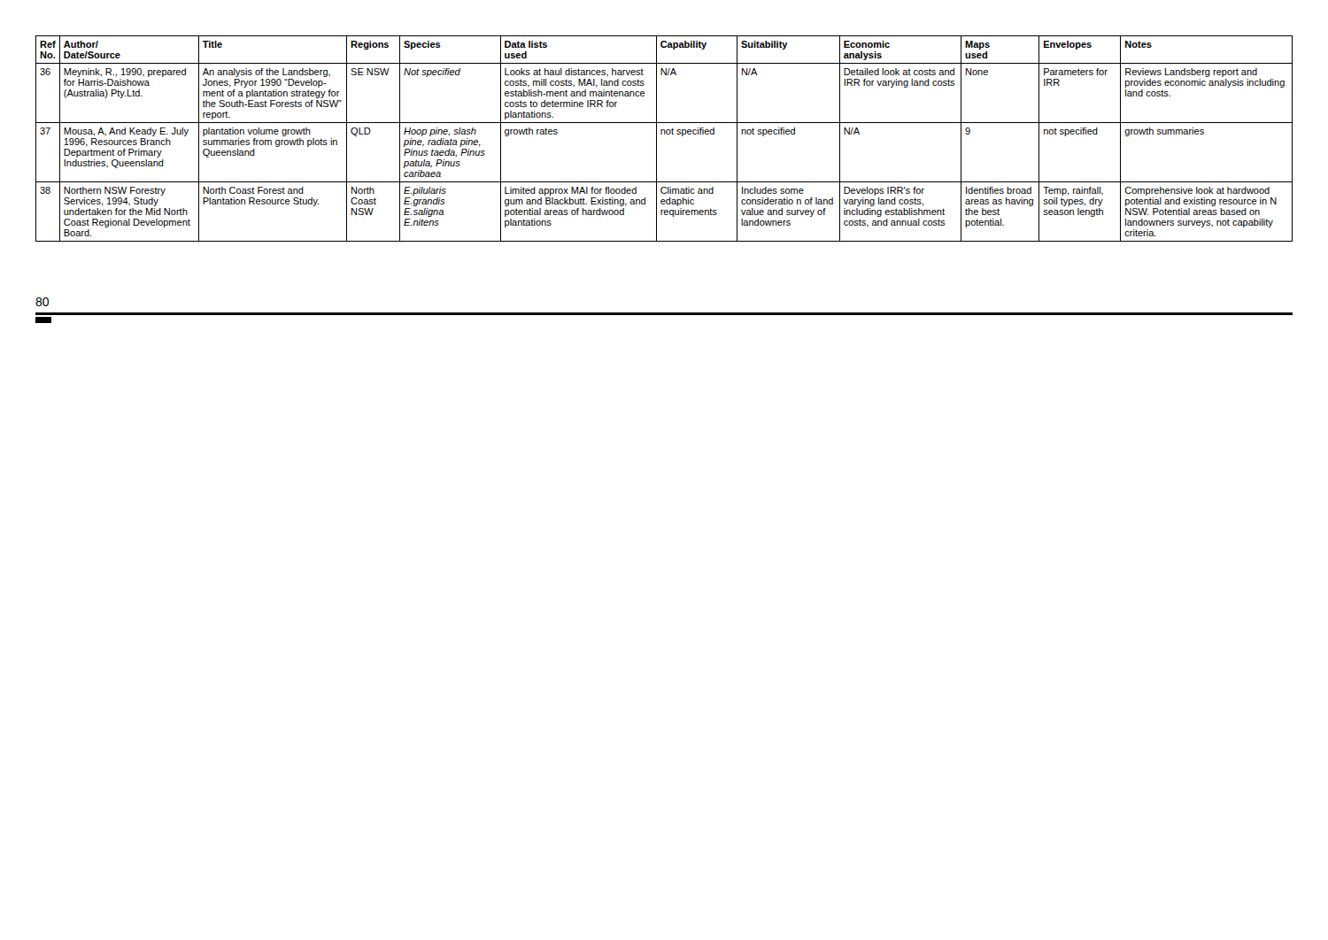| Ref No. | Author/ Date/Source | Title | Regions | Species | Data lists used | Capability | Suitability | Economic analysis | Maps used | Envelopes | Notes |
| --- | --- | --- | --- | --- | --- | --- | --- | --- | --- | --- | --- |
| 36 | Meynink, R., 1990, prepared for Harris-Daishowa (Australia) Pty.Ltd. | An analysis of the Landsberg, Jones, Pryor 1990 “Develop-ment of a plantation strategy for the South-East Forests of NSW” report. | SE NSW | Not specified | Looks at haul distances, harvest costs, mill costs, MAI, land costs establish-ment and maintenance costs to determine IRR for plantations. | N/A | N/A | Detailed look at costs and IRR for varying land costs | None | Parameters for IRR | Reviews Landsberg report and provides economic analysis including land costs. |
| 37 | Mousa, A, And Keady E. July 1996, Resources Branch Department of Primary Industries, Queensland | plantation volume growth summaries from growth plots in Queensland | QLD | Hoop pine, slash pine, radiata pine, Pinus taeda, Pinus patula, Pinus caribaea | growth rates | not specified | not specified | N/A | 9 | not specified | growth summaries |
| 38 | Northern NSW Forestry Services, 1994, Study undertaken for the Mid North Coast Regional Development Board. | North Coast Forest and Plantation Resource Study. | North Coast NSW | E.pilularis E.grandis E.saligna E.nitens | Limited approx MAI for flooded gum and Blackbutt. Existing, and potential areas of hardwood plantations | Climatic and edaphic requirements | Includes some consideratio n of land value and survey of landowners | Develops IRR's for varying land costs, including establishment costs, and annual costs | Identifies broad areas as having the best potential. | Temp, rainfall, soil types, dry season length | Comprehensive look at hardwood potential and existing resource in N NSW. Potential areas based on landowners surveys, not capability criteria. |
80